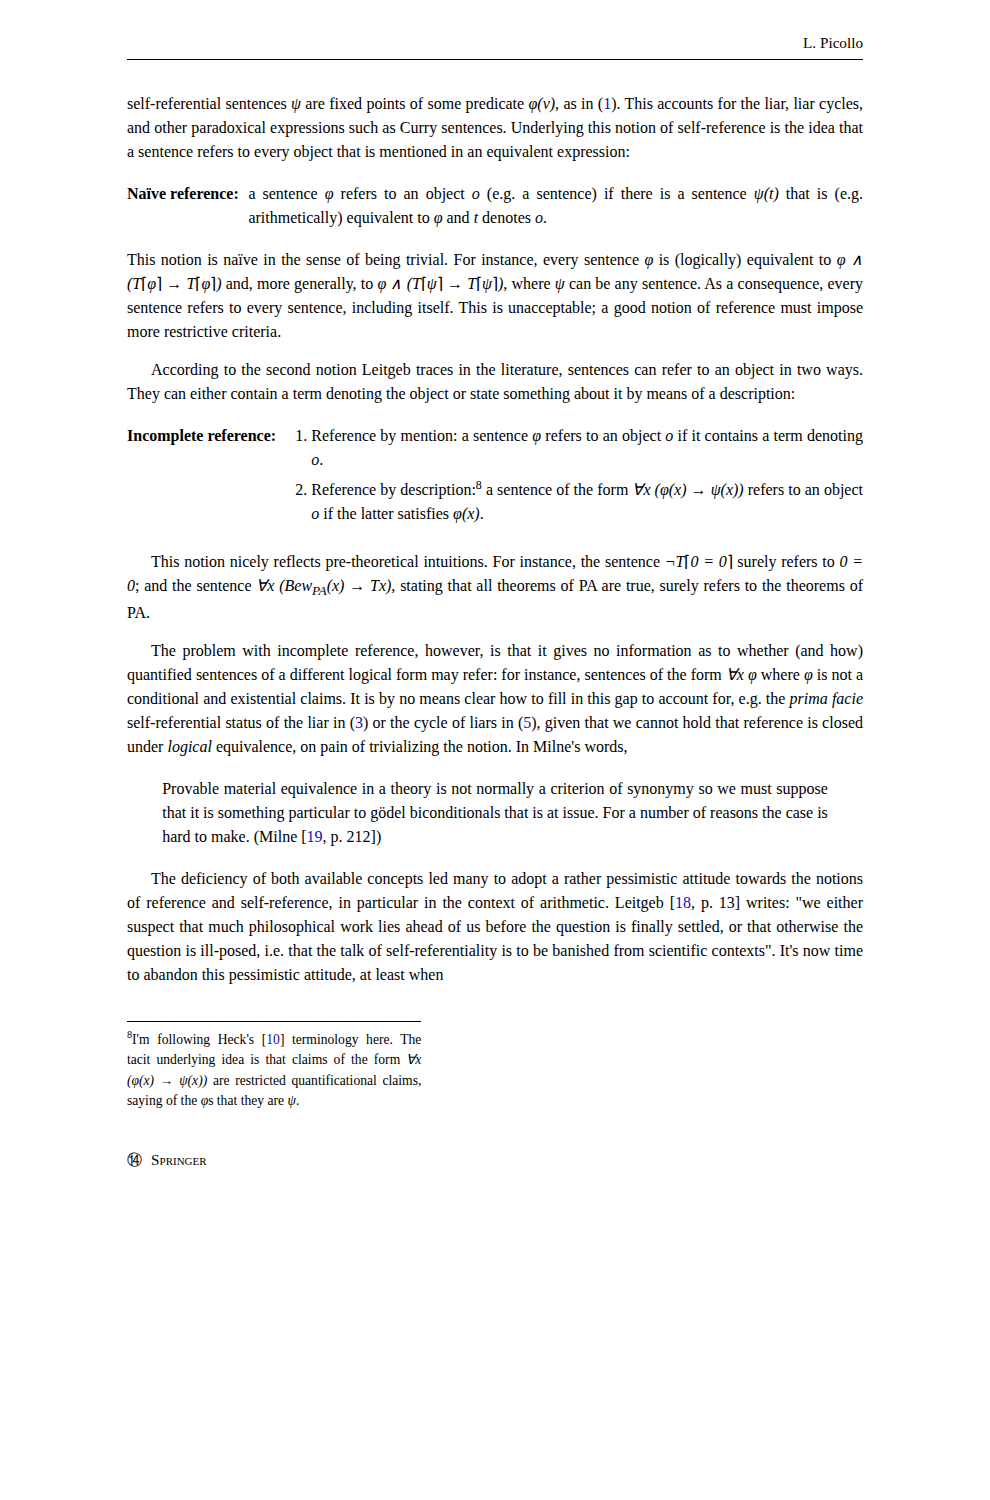L. Picollo
self-referential sentences ψ are fixed points of some predicate φ(v), as in (1). This accounts for the liar, liar cycles, and other paradoxical expressions such as Curry sentences. Underlying this notion of self-reference is the idea that a sentence refers to every object that is mentioned in an equivalent expression:
Naïve reference:
a sentence φ refers to an object o (e.g. a sentence) if there is a sentence ψ(t) that is (e.g. arithmetically) equivalent to φ and t denotes o.
This notion is naïve in the sense of being trivial. For instance, every sentence φ is (logically) equivalent to φ ∧ (T⌈φ⌉ → T⌈φ⌉) and, more generally, to φ ∧ (T⌈ψ⌉ → T⌈ψ⌉), where ψ can be any sentence. As a consequence, every sentence refers to every sentence, including itself. This is unacceptable; a good notion of reference must impose more restrictive criteria.
According to the second notion Leitgeb traces in the literature, sentences can refer to an object in two ways. They can either contain a term denoting the object or state something about it by means of a description:
Incomplete reference:
Reference by mention: a sentence φ refers to an object o if it contains a term denoting o.
Reference by description:8 a sentence of the form ∀x (φ(x) → ψ(x)) refers to an object o if the latter satisfies φ(x).
This notion nicely reflects pre-theoretical intuitions. For instance, the sentence ¬T⌈0 = 0⌉ surely refers to 0 = 0; and the sentence ∀x (BewPA(x) → Tx), stating that all theorems of PA are true, surely refers to the theorems of PA.
The problem with incomplete reference, however, is that it gives no information as to whether (and how) quantified sentences of a different logical form may refer: for instance, sentences of the form ∀x φ where φ is not a conditional and existential claims. It is by no means clear how to fill in this gap to account for, e.g. the prima facie self-referential status of the liar in (3) or the cycle of liars in (5), given that we cannot hold that reference is closed under logical equivalence, on pain of trivializing the notion. In Milne's words,
Provable material equivalence in a theory is not normally a criterion of synonymy so we must suppose that it is something particular to gödel biconditionals that is at issue. For a number of reasons the case is hard to make. (Milne [19, p. 212])
The deficiency of both available concepts led many to adopt a rather pessimistic attitude towards the notions of reference and self-reference, in particular in the context of arithmetic. Leitgeb [18, p. 13] writes: "we either suspect that much philosophical work lies ahead of us before the question is finally settled, or that otherwise the question is ill-posed, i.e. that the talk of self-referentiality is to be banished from scientific contexts". It's now time to abandon this pessimistic attitude, at least when
8I'm following Heck's [10] terminology here. The tacit underlying idea is that claims of the form ∀x (φ(x) → ψ(x)) are restricted quantificational claims, saying of the φs that they are ψ.
⑭ Springer